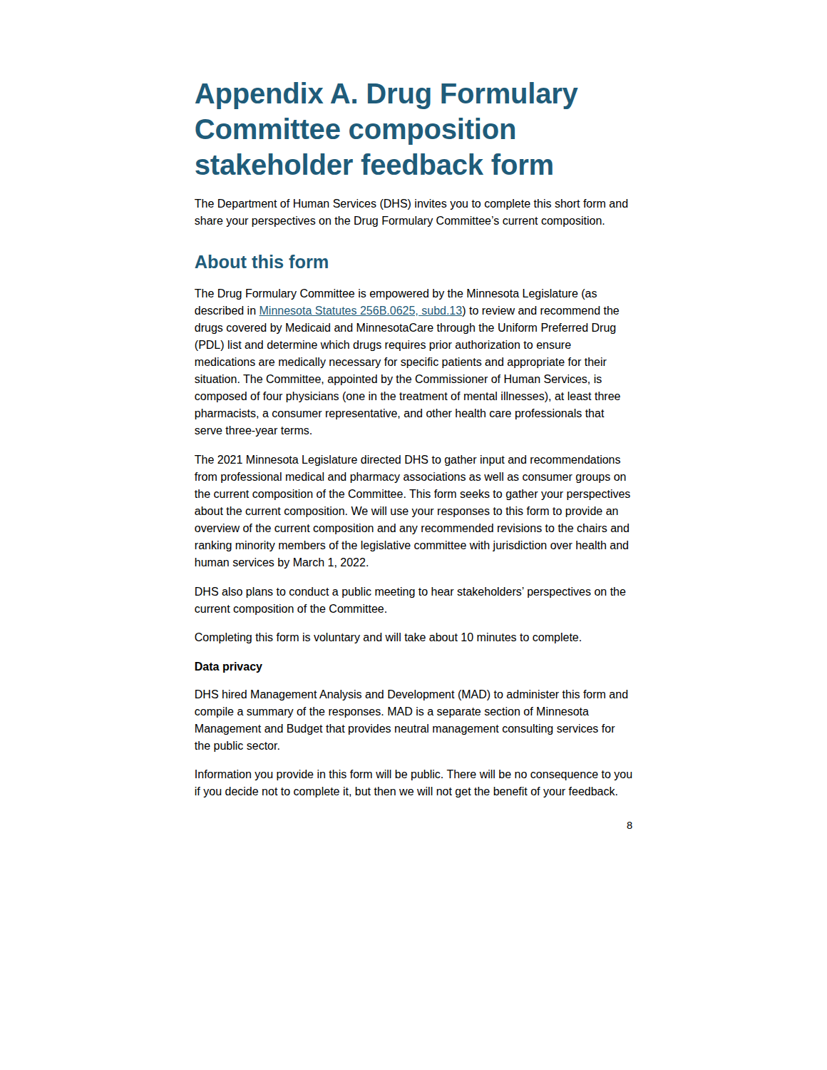Appendix A. Drug Formulary Committee composition stakeholder feedback form
The Department of Human Services (DHS) invites you to complete this short form and share your perspectives on the Drug Formulary Committee’s current composition.
About this form
The Drug Formulary Committee is empowered by the Minnesota Legislature (as described in Minnesota Statutes 256B.0625, subd.13) to review and recommend the drugs covered by Medicaid and MinnesotaCare through the Uniform Preferred Drug (PDL) list and determine which drugs requires prior authorization to ensure medications are medically necessary for specific patients and appropriate for their situation. The Committee, appointed by the Commissioner of Human Services, is composed of four physicians (one in the treatment of mental illnesses), at least three pharmacists, a consumer representative, and other health care professionals that serve three-year terms.
The 2021 Minnesota Legislature directed DHS to gather input and recommendations from professional medical and pharmacy associations as well as consumer groups on the current composition of the Committee. This form seeks to gather your perspectives about the current composition. We will use your responses to this form to provide an overview of the current composition and any recommended revisions to the chairs and ranking minority members of the legislative committee with jurisdiction over health and human services by March 1, 2022.
DHS also plans to conduct a public meeting to hear stakeholders’ perspectives on the current composition of the Committee.
Completing this form is voluntary and will take about 10 minutes to complete.
Data privacy
DHS hired Management Analysis and Development (MAD) to administer this form and compile a summary of the responses. MAD is a separate section of Minnesota Management and Budget that provides neutral management consulting services for the public sector.
Information you provide in this form will be public. There will be no consequence to you if you decide not to complete it, but then we will not get the benefit of your feedback.
8